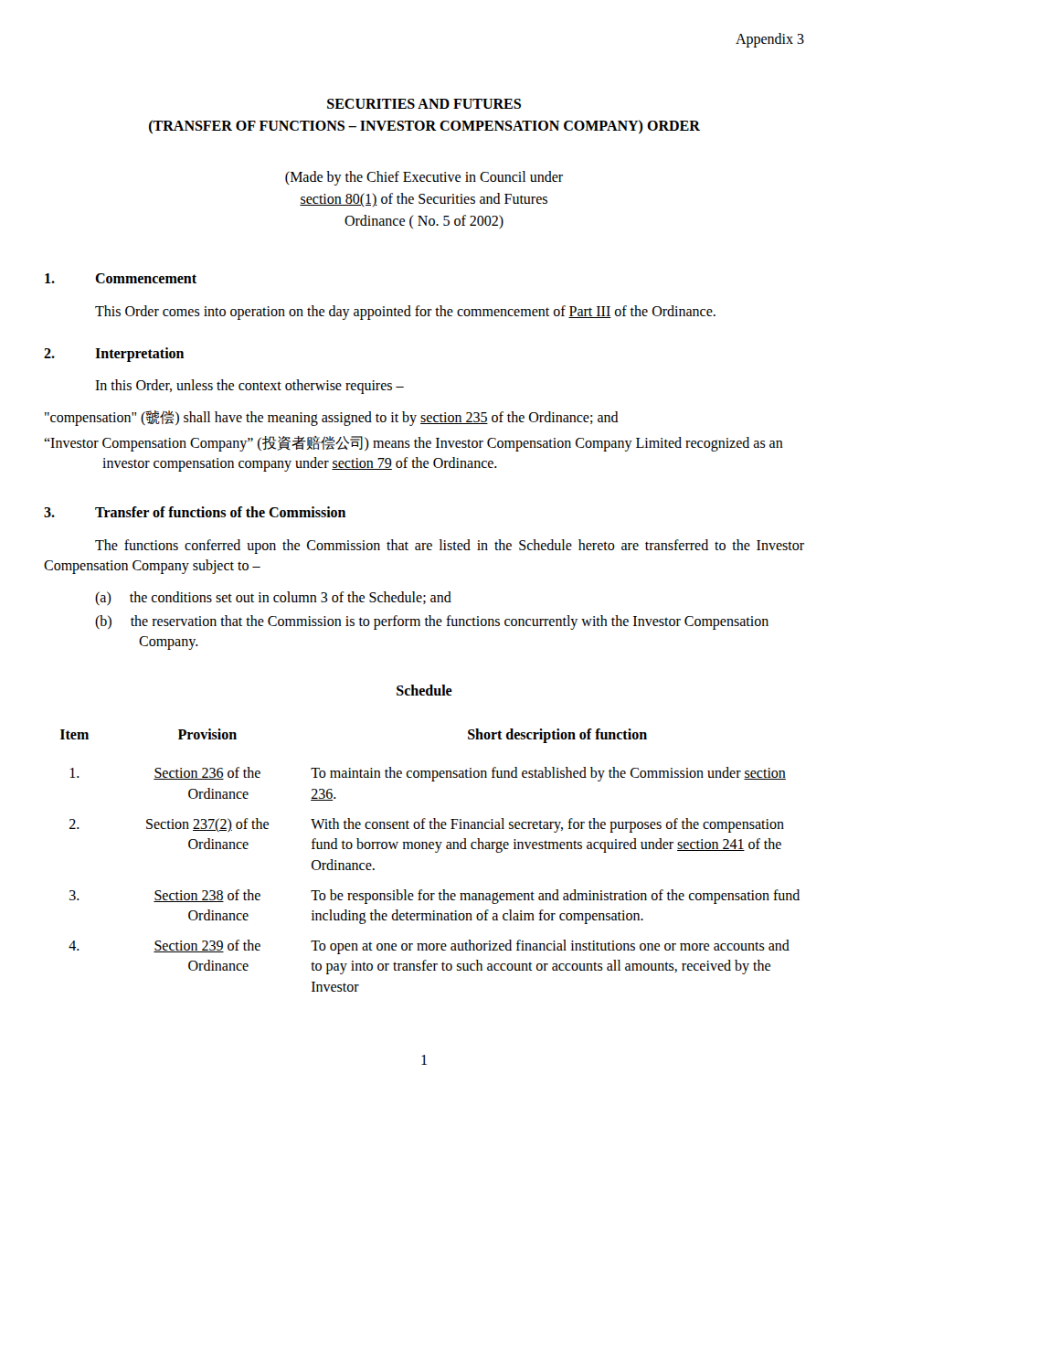Appendix 3
SECURITIES AND FUTURES
(TRANSFER OF FUNCTIONS – INVESTOR COMPENSATION COMPANY) ORDER
(Made by the Chief Executive in Council under
section 80(1) of the Securities and Futures
Ordinance ( No. 5 of 2002)
1. Commencement
This Order comes into operation on the day appointed for the commencement of Part III of the Ordinance.
2. Interpretation
In this Order, unless the context otherwise requires –
"compensation" (虢偿) shall have the meaning assigned to it by section 235 of the Ordinance; and
“Investor Compensation Company” (投資者赔偿公司) means the Investor Compensation Company Limited recognized as an investor compensation company under section 79 of the Ordinance.
3. Transfer of functions of the Commission
The functions conferred upon the Commission that are listed in the Schedule hereto are transferred to the Investor Compensation Company subject to –
(a) the conditions set out in column 3 of the Schedule; and
(b) the reservation that the Commission is to perform the functions concurrently with the Investor Compensation Company.
Schedule
| Item | Provision | Short description of function |
| --- | --- | --- |
| 1. | Section 236 of the Ordinance | To maintain the compensation fund established by the Commission under section 236 . |
| 2. | Section 237(2) of the Ordinance | With the consent of the Financial secretary, for the purposes of the compensation fund to borrow money and charge investments acquired under section 241 of the Ordinance. |
| 3. | Section 238 of the Ordinance | To be responsible for the management and administration of the compensation fund including the determination of a claim for compensation. |
| 4. | Section 239 of the Ordinance | To open at one or more authorized financial institutions one or more accounts and to pay into or transfer to such account or accounts all amounts, received by the Investor |
1